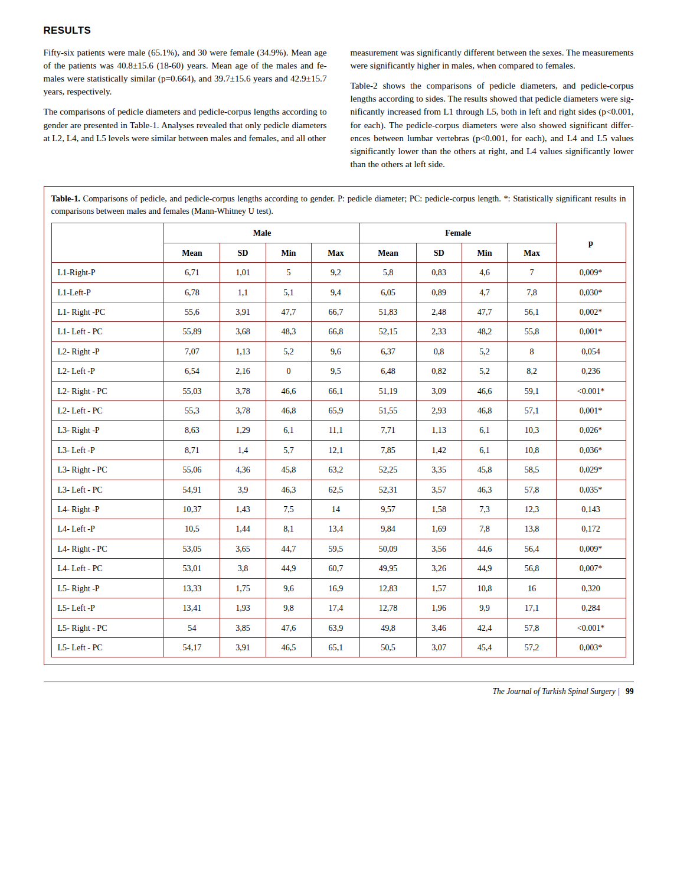RESULTS
Fifty-six patients were male (65.1%), and 30 were female (34.9%). Mean age of the patients was 40.8±15.6 (18-60) years. Mean age of the males and females were statistically similar (p=0.664), and 39.7±15.6 years and 42.9±15.7 years, respectively.
The comparisons of pedicle diameters and pedicle-corpus lengths according to gender are presented in Table-1. Analyses revealed that only pedicle diameters at L2, L4, and L5 levels were similar between males and females, and all other
measurement was significantly different between the sexes. The measurements were significantly higher in males, when compared to females.
Table-2 shows the comparisons of pedicle diameters, and pedicle-corpus lengths according to sides. The results showed that pedicle diameters were significantly increased from L1 through L5, both in left and right sides (p<0.001, for each). The pedicle-corpus diameters were also showed significant differences between lumbar vertebras (p<0.001, for each), and L4 and L5 values significantly lower than the others at right, and L4 values significantly lower than the others at left side.
Table-1. Comparisons of pedicle, and pedicle-corpus lengths according to gender. P: pedicle diameter; PC: pedicle-corpus length. *: Statistically significant results in comparisons between males and females (Mann-Whitney U test).
| | Male | Female | p |
| --- | --- | --- | --- |
| Mean | SD | Min | Max | Mean | SD | Min | Max |
| L1-Right-P | 6,71 | 1,01 | 5 | 9,2 | 5,8 | 0,83 | 4,6 | 7 | 0,009* |
| L1-Left-P | 6,78 | 1,1 | 5,1 | 9,4 | 6,05 | 0,89 | 4,7 | 7,8 | 0,030* |
| L1- Right -PC | 55,6 | 3,91 | 47,7 | 66,7 | 51,83 | 2,48 | 47,7 | 56,1 | 0,002* |
| L1- Left - PC | 55,89 | 3,68 | 48,3 | 66,8 | 52,15 | 2,33 | 48,2 | 55,8 | 0,001* |
| L2- Right -P | 7,07 | 1,13 | 5,2 | 9,6 | 6,37 | 0,8 | 5,2 | 8 | 0,054 |
| L2- Left -P | 6,54 | 2,16 | 0 | 9,5 | 6,48 | 0,82 | 5,2 | 8,2 | 0,236 |
| L2- Right - PC | 55,03 | 3,78 | 46,6 | 66,1 | 51,19 | 3,09 | 46,6 | 59,1 | <0.001* |
| L2- Left - PC | 55,3 | 3,78 | 46,8 | 65,9 | 51,55 | 2,93 | 46,8 | 57,1 | 0,001* |
| L3- Right -P | 8,63 | 1,29 | 6,1 | 11,1 | 7,71 | 1,13 | 6,1 | 10,3 | 0,026* |
| L3- Left -P | 8,71 | 1,4 | 5,7 | 12,1 | 7,85 | 1,42 | 6,1 | 10,8 | 0,036* |
| L3- Right - PC | 55,06 | 4,36 | 45,8 | 63,2 | 52,25 | 3,35 | 45,8 | 58,5 | 0,029* |
| L3- Left - PC | 54,91 | 3,9 | 46,3 | 62,5 | 52,31 | 3,57 | 46,3 | 57,8 | 0,035* |
| L4- Right -P | 10,37 | 1,43 | 7,5 | 14 | 9,57 | 1,58 | 7,3 | 12,3 | 0,143 |
| L4- Left -P | 10,5 | 1,44 | 8,1 | 13,4 | 9,84 | 1,69 | 7,8 | 13,8 | 0,172 |
| L4- Right - PC | 53,05 | 3,65 | 44,7 | 59,5 | 50,09 | 3,56 | 44,6 | 56,4 | 0,009* |
| L4- Left - PC | 53,01 | 3,8 | 44,9 | 60,7 | 49,95 | 3,26 | 44,9 | 56,8 | 0,007* |
| L5- Right -P | 13,33 | 1,75 | 9,6 | 16,9 | 12,83 | 1,57 | 10,8 | 16 | 0,320 |
| L5- Left -P | 13,41 | 1,93 | 9,8 | 17,4 | 12,78 | 1,96 | 9,9 | 17,1 | 0,284 |
| L5- Right - PC | 54 | 3,85 | 47,6 | 63,9 | 49,8 | 3,46 | 42,4 | 57,8 | <0.001* |
| L5- Left - PC | 54,17 | 3,91 | 46,5 | 65,1 | 50,5 | 3,07 | 45,4 | 57,2 | 0,003* |
The Journal of Turkish Spinal Surgery |99